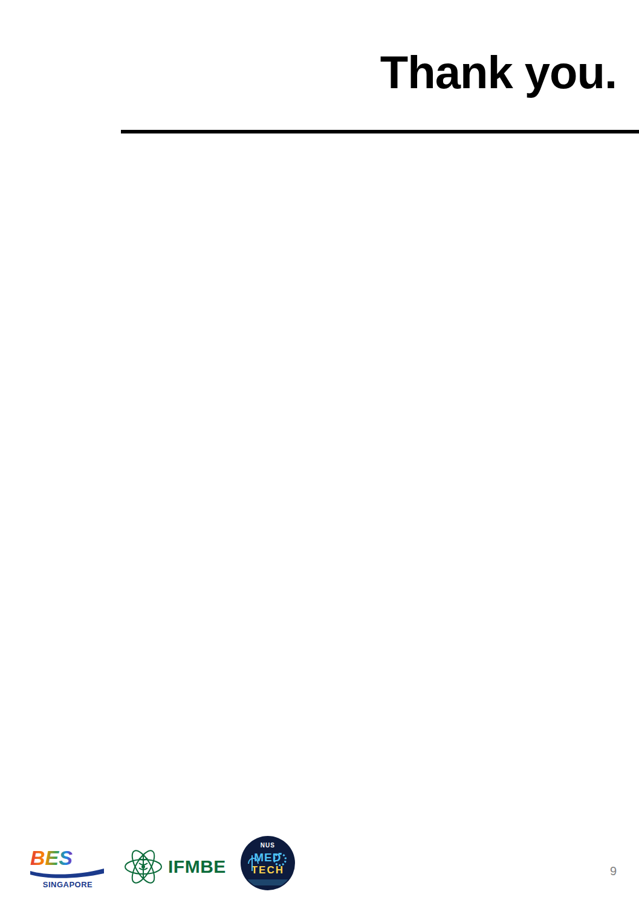Thank you.
BES
SINGAPORE
IFMBE
NUS
MED
TECH
9